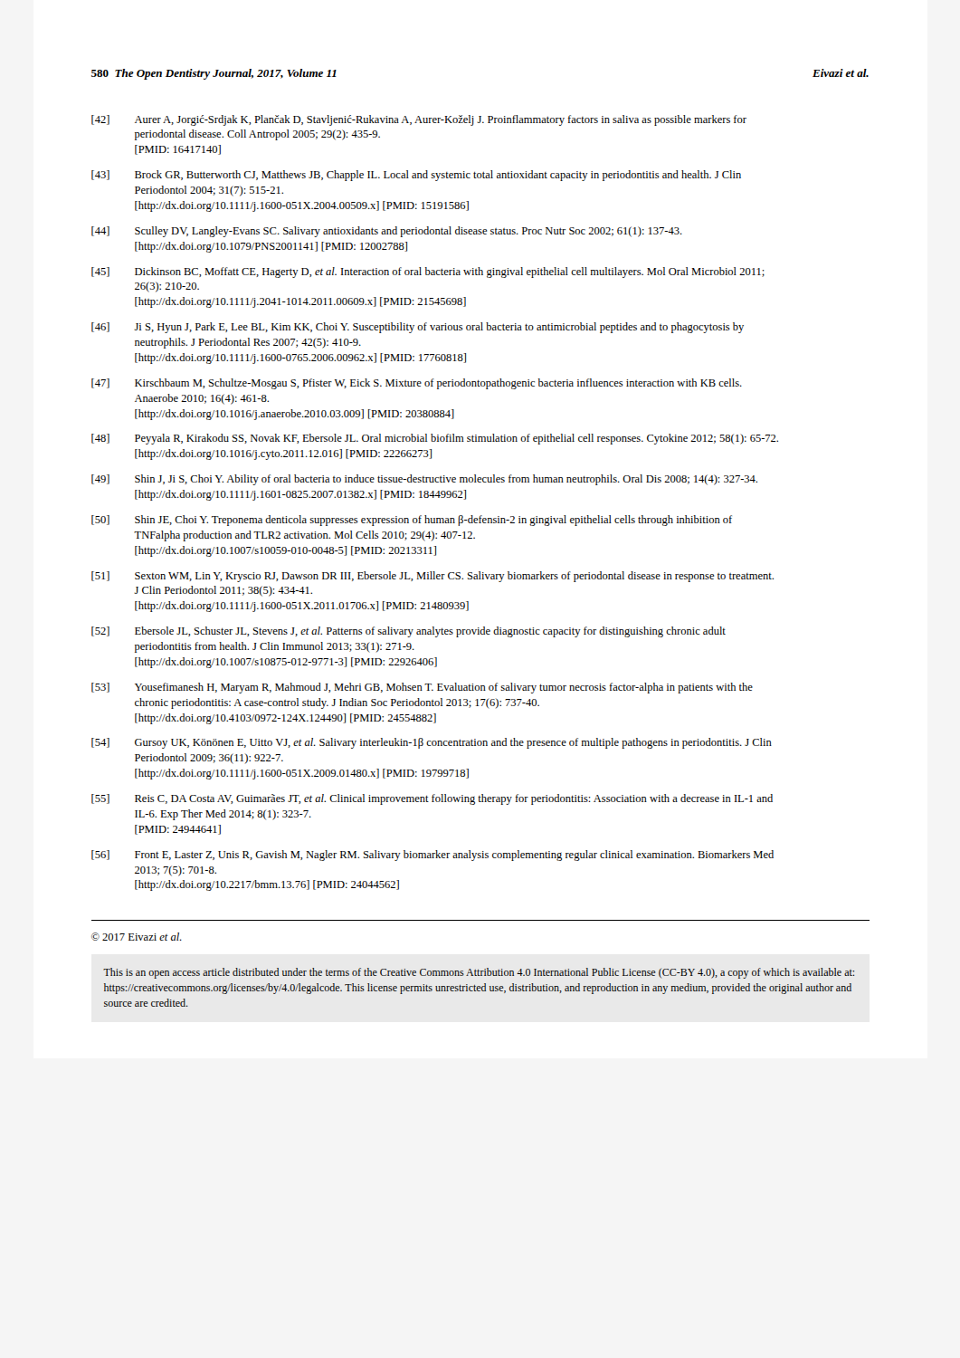580 The Open Dentistry Journal, 2017, Volume 11
Eivazi et al.
[42] Aurer A, Jorgić-Srdjak K, Plančak D, Stavljenić-Rukavina A, Aurer-Koželj J. Proinflammatory factors in saliva as possible markers for periodontal disease. Coll Antropol 2005; 29(2): 435-9. [PMID: 16417140]
[43] Brock GR, Butterworth CJ, Matthews JB, Chapple IL. Local and systemic total antioxidant capacity in periodontitis and health. J Clin Periodontol 2004; 31(7): 515-21. [http://dx.doi.org/10.1111/j.1600-051X.2004.00509.x] [PMID: 15191586]
[44] Sculley DV, Langley-Evans SC. Salivary antioxidants and periodontal disease status. Proc Nutr Soc 2002; 61(1): 137-43. [http://dx.doi.org/10.1079/PNS2001141] [PMID: 12002788]
[45] Dickinson BC, Moffatt CE, Hagerty D, et al. Interaction of oral bacteria with gingival epithelial cell multilayers. Mol Oral Microbiol 2011; 26(3): 210-20. [http://dx.doi.org/10.1111/j.2041-1014.2011.00609.x] [PMID: 21545698]
[46] Ji S, Hyun J, Park E, Lee BL, Kim KK, Choi Y. Susceptibility of various oral bacteria to antimicrobial peptides and to phagocytosis by neutrophils. J Periodontal Res 2007; 42(5): 410-9. [http://dx.doi.org/10.1111/j.1600-0765.2006.00962.x] [PMID: 17760818]
[47] Kirschbaum M, Schultze-Mosgau S, Pfister W, Eick S. Mixture of periodontopathogenic bacteria influences interaction with KB cells. Anaerobe 2010; 16(4): 461-8. [http://dx.doi.org/10.1016/j.anaerobe.2010.03.009] [PMID: 20380884]
[48] Peyyala R, Kirakodu SS, Novak KF, Ebersole JL. Oral microbial biofilm stimulation of epithelial cell responses. Cytokine 2012; 58(1): 65-72. [http://dx.doi.org/10.1016/j.cyto.2011.12.016] [PMID: 22266273]
[49] Shin J, Ji S, Choi Y. Ability of oral bacteria to induce tissue-destructive molecules from human neutrophils. Oral Dis 2008; 14(4): 327-34. [http://dx.doi.org/10.1111/j.1601-0825.2007.01382.x] [PMID: 18449962]
[50] Shin JE, Choi Y. Treponema denticola suppresses expression of human β-defensin-2 in gingival epithelial cells through inhibition of TNFalpha production and TLR2 activation. Mol Cells 2010; 29(4): 407-12. [http://dx.doi.org/10.1007/s10059-010-0048-5] [PMID: 20213311]
[51] Sexton WM, Lin Y, Kryscio RJ, Dawson DR III, Ebersole JL, Miller CS. Salivary biomarkers of periodontal disease in response to treatment. J Clin Periodontol 2011; 38(5): 434-41. [http://dx.doi.org/10.1111/j.1600-051X.2011.01706.x] [PMID: 21480939]
[52] Ebersole JL, Schuster JL, Stevens J, et al. Patterns of salivary analytes provide diagnostic capacity for distinguishing chronic adult periodontitis from health. J Clin Immunol 2013; 33(1): 271-9. [http://dx.doi.org/10.1007/s10875-012-9771-3] [PMID: 22926406]
[53] Yousefimanesh H, Maryam R, Mahmoud J, Mehri GB, Mohsen T. Evaluation of salivary tumor necrosis factor-alpha in patients with the chronic periodontitis: A case-control study. J Indian Soc Periodontol 2013; 17(6): 737-40. [http://dx.doi.org/10.4103/0972-124X.124490] [PMID: 24554882]
[54] Gursoy UK, Könönen E, Uitto VJ, et al. Salivary interleukin-1β concentration and the presence of multiple pathogens in periodontitis. J Clin Periodontol 2009; 36(11): 922-7. [http://dx.doi.org/10.1111/j.1600-051X.2009.01480.x] [PMID: 19799718]
[55] Reis C, DA Costa AV, Guimarães JT, et al. Clinical improvement following therapy for periodontitis: Association with a decrease in IL-1 and IL-6. Exp Ther Med 2014; 8(1): 323-7. [PMID: 24944641]
[56] Front E, Laster Z, Unis R, Gavish M, Nagler RM. Salivary biomarker analysis complementing regular clinical examination. Biomarkers Med 2013; 7(5): 701-8. [http://dx.doi.org/10.2217/bmm.13.76] [PMID: 24044562]
© 2017 Eivazi et al.
This is an open access article distributed under the terms of the Creative Commons Attribution 4.0 International Public License (CC-BY 4.0), a copy of which is available at: https://creativecommons.org/licenses/by/4.0/legalcode. This license permits unrestricted use, distribution, and reproduction in any medium, provided the original author and source are credited.